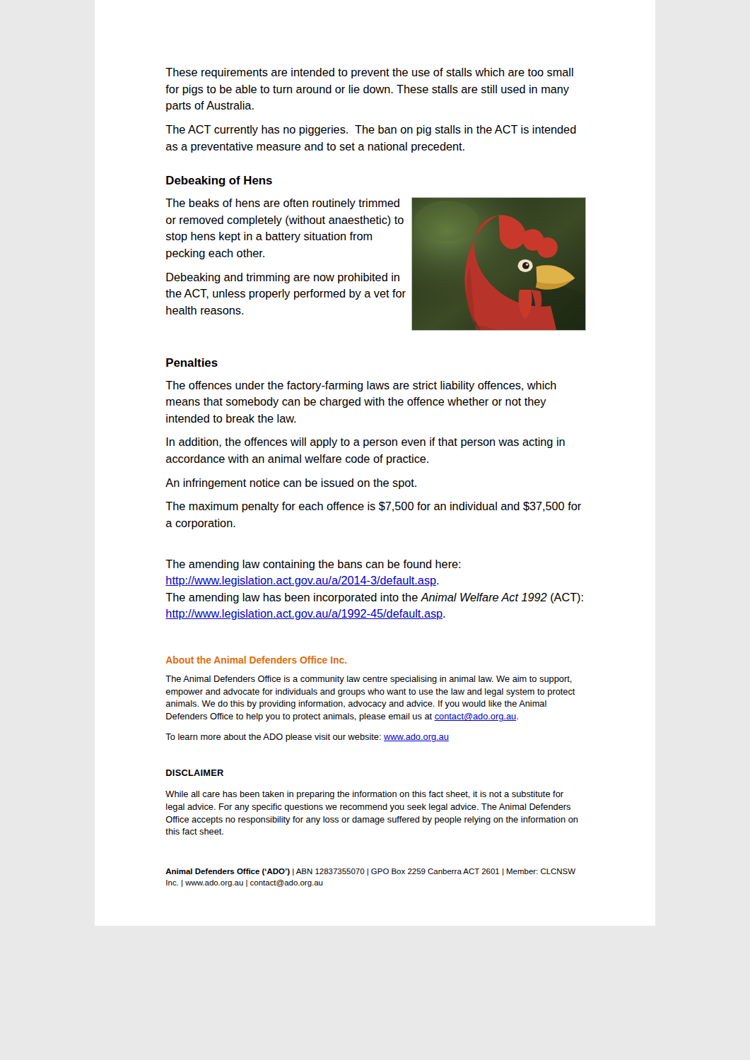These requirements are intended to prevent the use of stalls which are too small for pigs to be able to turn around or lie down. These stalls are still used in many parts of Australia.
The ACT currently has no piggeries. The ban on pig stalls in the ACT is intended as a preventative measure and to set a national precedent.
Debeaking of Hens
The beaks of hens are often routinely trimmed or removed completely (without anaesthetic) to stop hens kept in a battery situation from pecking each other.
Debeaking and trimming are now prohibited in the ACT, unless properly performed by a vet for health reasons.
Penalties
The offences under the factory-farming laws are strict liability offences, which means that somebody can be charged with the offence whether or not they intended to break the law.
In addition, the offences will apply to a person even if that person was acting in accordance with an animal welfare code of practice.
An infringement notice can be issued on the spot.
The maximum penalty for each offence is $7,500 for an individual and $37,500 for a corporation.
The amending law containing the bans can be found here:
http://www.legislation.act.gov.au/a/2014-3/default.asp.
The amending law has been incorporated into the Animal Welfare Act 1992 (ACT):
http://www.legislation.act.gov.au/a/1992-45/default.asp.
About the Animal Defenders Office Inc.
The Animal Defenders Office is a community law centre specialising in animal law. We aim to support, empower and advocate for individuals and groups who want to use the law and legal system to protect animals. We do this by providing information, advocacy and advice. If you would like the Animal Defenders Office to help you to protect animals, please email us at contact@ado.org.au.
To learn more about the ADO please visit our website: www.ado.org.au
DISCLAIMER
While all care has been taken in preparing the information on this fact sheet, it is not a substitute for legal advice. For any specific questions we recommend you seek legal advice. The Animal Defenders Office accepts no responsibility for any loss or damage suffered by people relying on the information on this fact sheet.
Animal Defenders Office (‘ADO’) | ABN 12837355070 | GPO Box 2259 Canberra ACT 2601 | Member: CLCNSW Inc. | www.ado.org.au | contact@ado.org.au